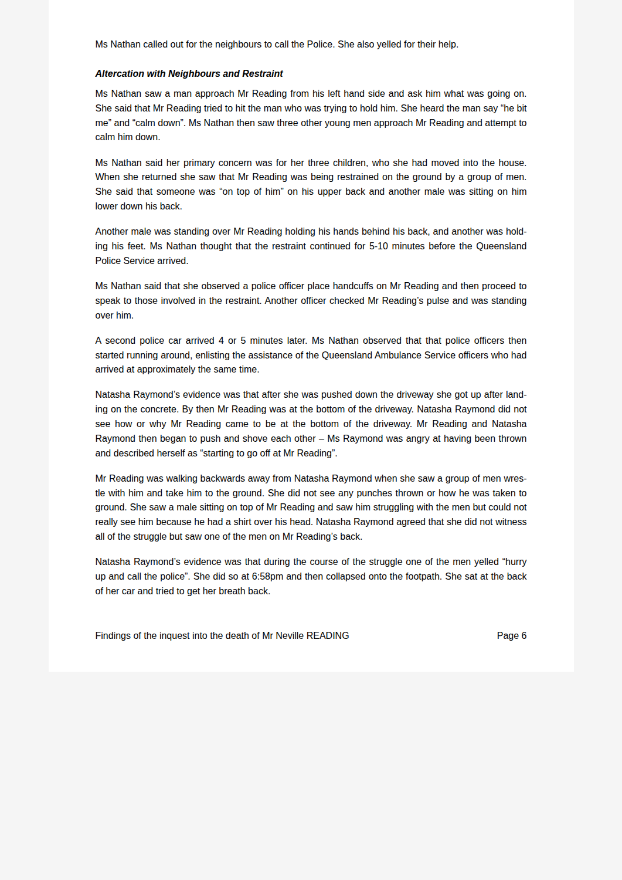Ms Nathan called out for the neighbours to call the Police. She also yelled for their help.
Altercation with Neighbours and Restraint
Ms Nathan saw a man approach Mr Reading from his left hand side and ask him what was going on. She said that Mr Reading tried to hit the man who was trying to hold him. She heard the man say “he bit me” and “calm down”. Ms Nathan then saw three other young men approach Mr Reading and attempt to calm him down.
Ms Nathan said her primary concern was for her three children, who she had moved into the house. When she returned she saw that Mr Reading was being restrained on the ground by a group of men. She said that someone was “on top of him” on his upper back and another male was sitting on him lower down his back.
Another male was standing over Mr Reading holding his hands behind his back, and another was holding his feet. Ms Nathan thought that the restraint continued for 5-10 minutes before the Queensland Police Service arrived.
Ms Nathan said that she observed a police officer place handcuffs on Mr Reading and then proceed to speak to those involved in the restraint. Another officer checked Mr Reading’s pulse and was standing over him.
A second police car arrived 4 or 5 minutes later. Ms Nathan observed that that police officers then started running around, enlisting the assistance of the Queensland Ambulance Service officers who had arrived at approximately the same time.
Natasha Raymond’s evidence was that after she was pushed down the driveway she got up after landing on the concrete. By then Mr Reading was at the bottom of the driveway. Natasha Raymond did not see how or why Mr Reading came to be at the bottom of the driveway. Mr Reading and Natasha Raymond then began to push and shove each other – Ms Raymond was angry at having been thrown and described herself as “starting to go off at Mr Reading”.
Mr Reading was walking backwards away from Natasha Raymond when she saw a group of men wrestle with him and take him to the ground. She did not see any punches thrown or how he was taken to ground. She saw a male sitting on top of Mr Reading and saw him struggling with the men but could not really see him because he had a shirt over his head. Natasha Raymond agreed that she did not witness all of the struggle but saw one of the men on Mr Reading’s back.
Natasha Raymond’s evidence was that during the course of the struggle one of the men yelled “hurry up and call the police”. She did so at 6:58pm and then collapsed onto the footpath. She sat at the back of her car and tried to get her breath back.
Findings of the inquest into the death of Mr Neville READING Page 6